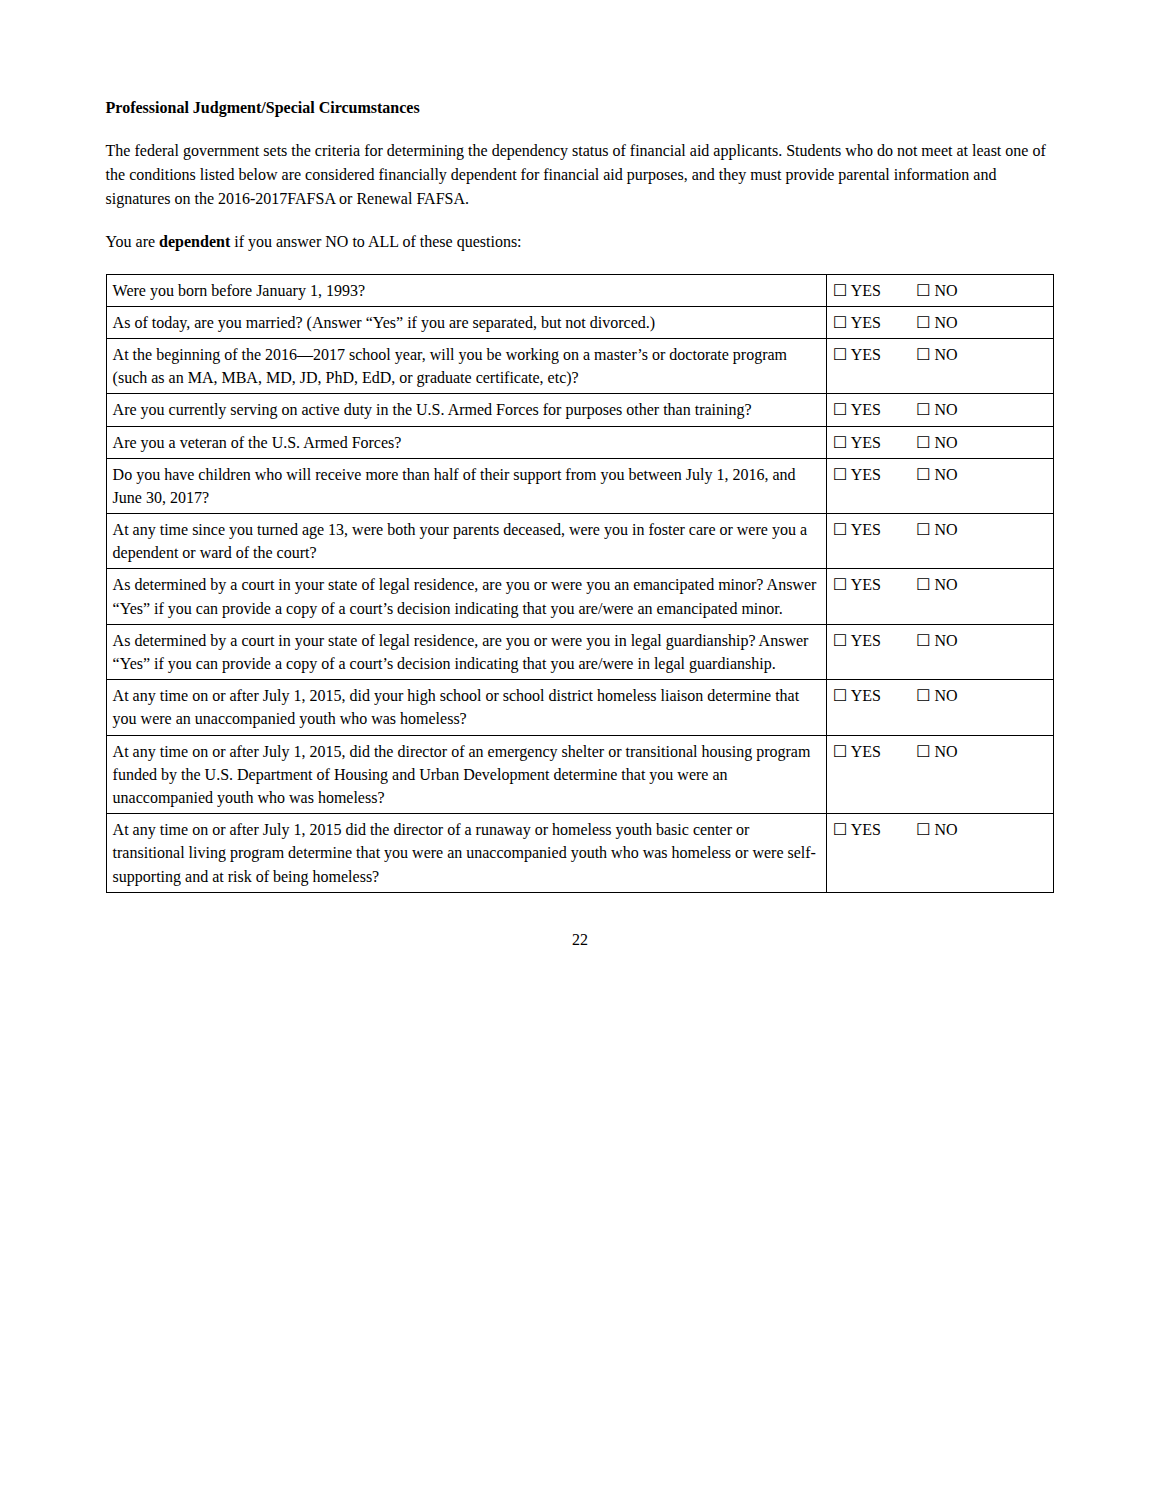Professional Judgment/Special Circumstances
The federal government sets the criteria for determining the dependency status of financial aid applicants. Students who do not meet at least one of the conditions listed below are considered financially dependent for financial aid purposes, and they must provide parental information and signatures on the 2016-2017FAFSA or Renewal FAFSA.
You are dependent if you answer NO to ALL of these questions:
| Were you born before January 1, 1993? | ☐ YES ☐ NO |
| As of today, are you married? (Answer “Yes” if you are separated, but not divorced.) | ☐ YES ☐ NO |
| At the beginning of the 2016—2017 school year, will you be working on a master’s or doctorate program (such as an MA, MBA, MD, JD, PhD, EdD, or graduate certificate, etc)? | ☐ YES ☐ NO |
| Are you currently serving on active duty in the U.S. Armed Forces for purposes other than training? | ☐ YES ☐ NO |
| Are you a veteran of the U.S. Armed Forces? | ☐ YES ☐ NO |
| Do you have children who will receive more than half of their support from you between July 1, 2016, and June 30, 2017? | ☐ YES ☐ NO |
| At any time since you turned age 13, were both your parents deceased, were you in foster care or were you a dependent or ward of the court? | ☐ YES ☐ NO |
| As determined by a court in your state of legal residence, are you or were you an emancipated minor? Answer “Yes” if you can provide a copy of a court’s decision indicating that you are/were an emancipated minor. | ☐ YES ☐ NO |
| As determined by a court in your state of legal residence, are you or were you in legal guardianship? Answer “Yes” if you can provide a copy of a court’s decision indicating that you are/were in legal guardianship. | ☐ YES ☐ NO |
| At any time on or after July 1, 2015, did your high school or school district homeless liaison determine that you were an unaccompanied youth who was homeless? | ☐ YES ☐ NO |
| At any time on or after July 1, 2015, did the director of an emergency shelter or transitional housing program funded by the U.S. Department of Housing and Urban Development determine that you were an unaccompanied youth who was homeless? | ☐ YES ☐ NO |
| At any time on or after July 1, 2015 did the director of a runaway or homeless youth basic center or transitional living program determine that you were an unaccompanied youth who was homeless or were self-supporting and at risk of being homeless? | ☐ YES ☐ NO |
22